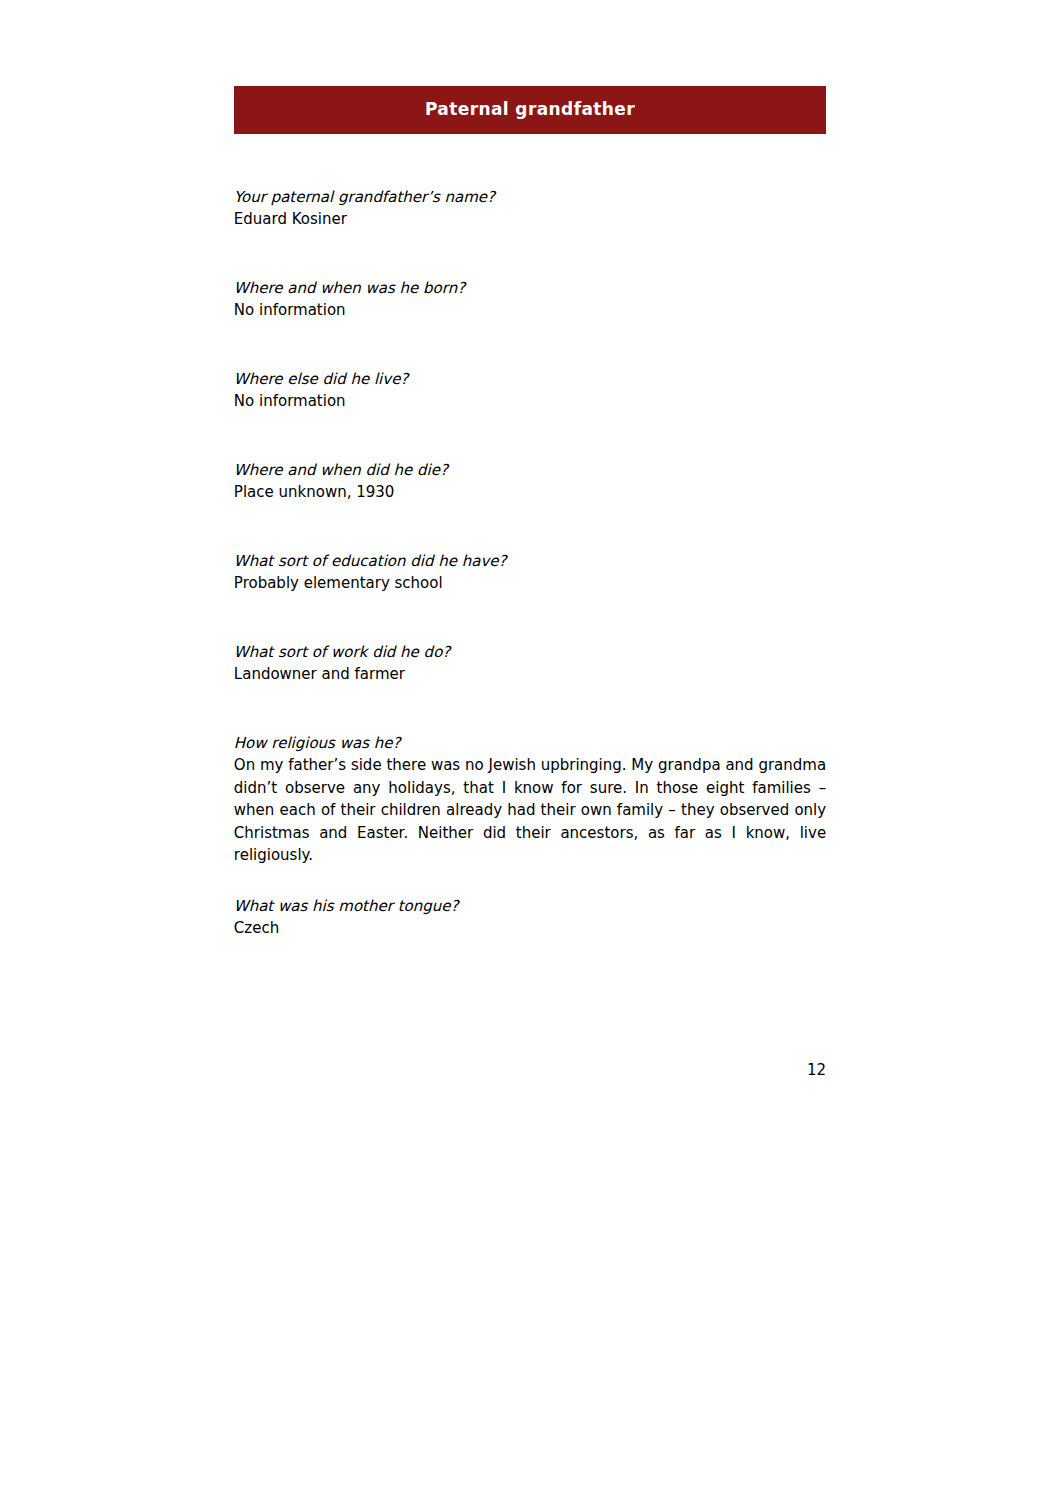Paternal grandfather
Your paternal grandfather’s name?
Eduard Kosiner
Where and when was he born?
No information
Where else did he live?
No information
Where and when did he die?
Place unknown, 1930
What sort of education did he have?
Probably elementary school
What sort of work did he do?
Landowner and farmer
How religious was he?
On my father’s side there was no Jewish upbringing. My grandpa and grandma didn’t observe any holidays, that I know for sure. In those eight families – when each of their children already had their own family – they observed only Christmas and Easter. Neither did their ancestors, as far as I know, live religiously.
What was his mother tongue?
Czech
12